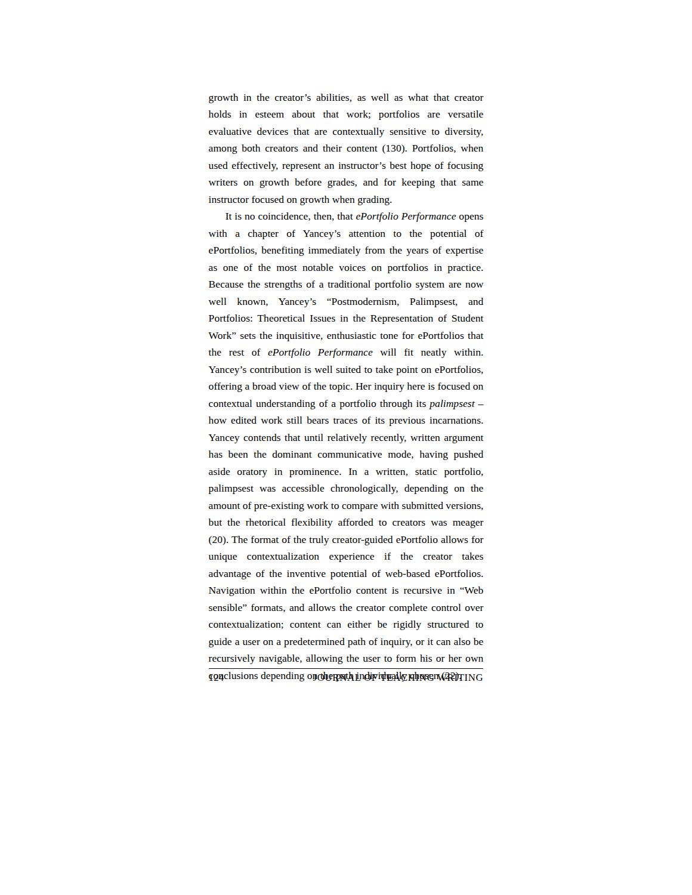growth in the creator’s abilities, as well as what that creator holds in esteem about that work; portfolios are versatile evaluative devices that are contextually sensitive to diversity, among both creators and their content (130). Portfolios, when used effectively, represent an instructor’s best hope of focusing writers on growth before grades, and for keeping that same instructor focused on growth when grading.
It is no coincidence, then, that ePortfolio Performance opens with a chapter of Yancey’s attention to the potential of ePortfolios, benefiting immediately from the years of expertise as one of the most notable voices on portfolios in practice. Because the strengths of a traditional portfolio system are now well known, Yancey’s “Postmodernism, Palimpsest, and Portfolios: Theoretical Issues in the Representation of Student Work” sets the inquisitive, enthusiastic tone for ePortfolios that the rest of ePortfolio Performance will fit neatly within. Yancey’s contribution is well suited to take point on ePortfolios, offering a broad view of the topic. Her inquiry here is focused on contextual understanding of a portfolio through its palimpsest – how edited work still bears traces of its previous incarnations. Yancey contends that until relatively recently, written argument has been the dominant communicative mode, having pushed aside oratory in prominence. In a written, static portfolio, palimpsest was accessible chronologically, depending on the amount of pre-existing work to compare with submitted versions, but the rhetorical flexibility afforded to creators was meager (20). The format of the truly creator-guided ePortfolio allows for unique contextualization experience if the creator takes advantage of the inventive potential of web-based ePortfolios. Navigation within the ePortfolio content is recursive in “Web sensible” formats, and allows the creator complete control over contextualization; content can either be rigidly structured to guide a user on a predetermined path of inquiry, or it can also be recursively navigable, allowing the user to form his or her own conclusions depending on the path individually chosen (22).
124 JOURNAL OF TEACHING WRITING